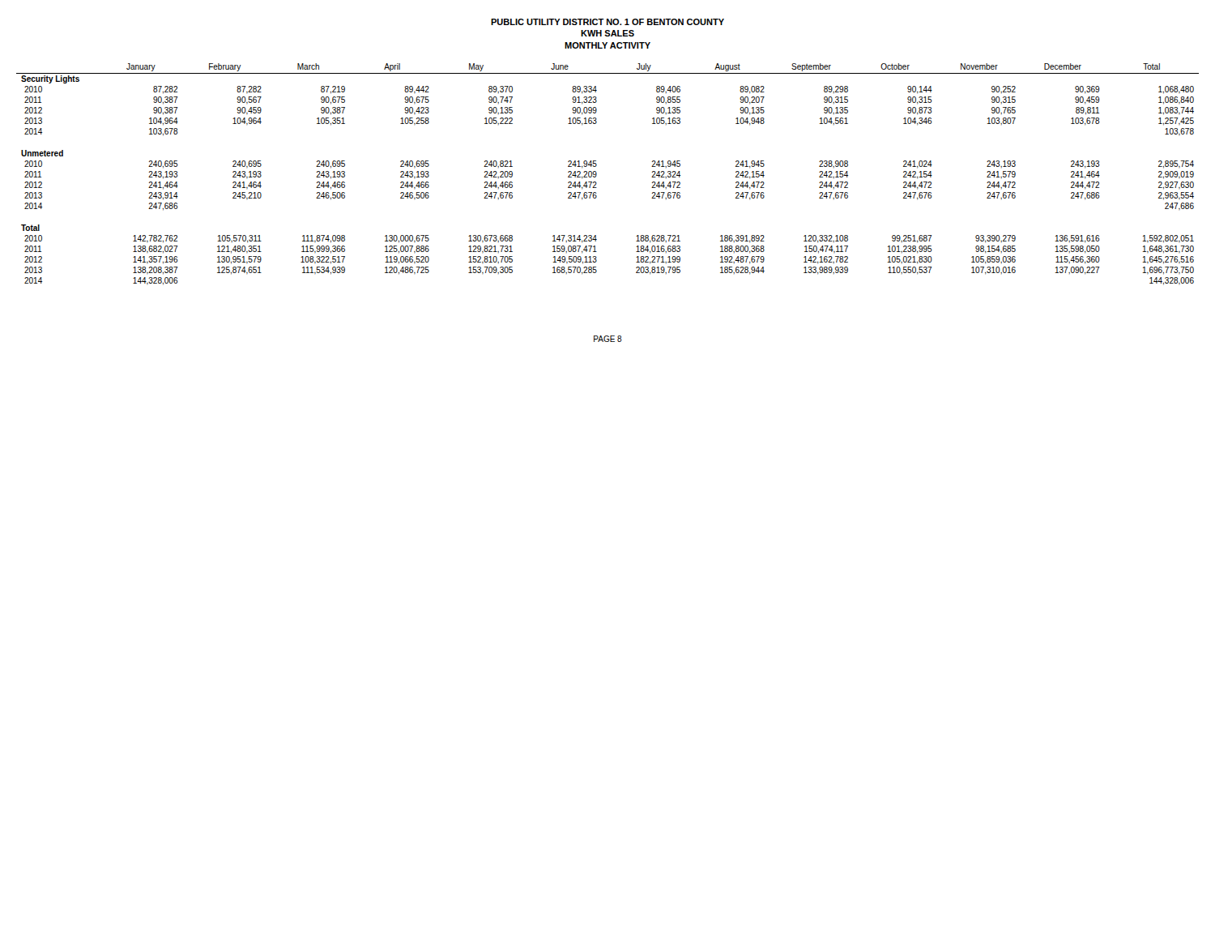PUBLIC UTILITY DISTRICT NO. 1 OF BENTON COUNTY
KWH SALES
MONTHLY ACTIVITY
| | January | February | March | April | May | June | July | August | September | October | November | December | Total |
| --- | --- | --- | --- | --- | --- | --- | --- | --- | --- | --- | --- | --- | --- |
| Security Lights | |
| 2010 | 87,282 | 87,282 | 87,219 | 89,442 | 89,370 | 89,334 | 89,406 | 89,082 | 89,298 | 90,144 | 90,252 | 90,369 | 1,068,480 |
| 2011 | 90,387 | 90,567 | 90,675 | 90,675 | 90,747 | 91,323 | 90,855 | 90,207 | 90,315 | 90,315 | 90,315 | 90,459 | 1,086,840 |
| 2012 | 90,387 | 90,459 | 90,387 | 90,423 | 90,135 | 90,099 | 90,135 | 90,135 | 90,135 | 90,873 | 90,765 | 89,811 | 1,083,744 |
| 2013 | 104,964 | 104,964 | 105,351 | 105,258 | 105,222 | 105,163 | 105,163 | 104,948 | 104,561 | 104,346 | 103,807 | 103,678 | 1,257,425 |
| 2014 | 103,678 | | | | | | | | | | | | 103,678 |
| Unmetered | |
| 2010 | 240,695 | 240,695 | 240,695 | 240,695 | 240,821 | 241,945 | 241,945 | 241,945 | 238,908 | 241,024 | 243,193 | 243,193 | 2,895,754 |
| 2011 | 243,193 | 243,193 | 243,193 | 243,193 | 242,209 | 242,209 | 242,324 | 242,154 | 242,154 | 242,154 | 241,579 | 241,464 | 2,909,019 |
| 2012 | 241,464 | 241,464 | 244,466 | 244,466 | 244,466 | 244,472 | 244,472 | 244,472 | 244,472 | 244,472 | 244,472 | 244,472 | 2,927,630 |
| 2013 | 243,914 | 245,210 | 246,506 | 246,506 | 247,676 | 247,676 | 247,676 | 247,676 | 247,676 | 247,676 | 247,676 | 247,686 | 2,963,554 |
| 2014 | 247,686 | | | | | | | | | | | | 247,686 |
| Total | |
| 2010 | 142,782,762 | 105,570,311 | 111,874,098 | 130,000,675 | 130,673,668 | 147,314,234 | 188,628,721 | 186,391,892 | 120,332,108 | 99,251,687 | 93,390,279 | 136,591,616 | 1,592,802,051 |
| 2011 | 138,682,027 | 121,480,351 | 115,999,366 | 125,007,886 | 129,821,731 | 159,087,471 | 184,016,683 | 188,800,368 | 150,474,117 | 101,238,995 | 98,154,685 | 135,598,050 | 1,648,361,730 |
| 2012 | 141,357,196 | 130,951,579 | 108,322,517 | 119,066,520 | 152,810,705 | 149,509,113 | 182,271,199 | 192,487,679 | 142,162,782 | 105,021,830 | 105,859,036 | 115,456,360 | 1,645,276,516 |
| 2013 | 138,208,387 | 125,874,651 | 111,534,939 | 120,486,725 | 153,709,305 | 168,570,285 | 203,819,795 | 185,628,944 | 133,989,939 | 110,550,537 | 107,310,016 | 137,090,227 | 1,696,773,750 |
| 2014 | 144,328,006 | | | | | | | | | | | | 144,328,006 |
PAGE 8